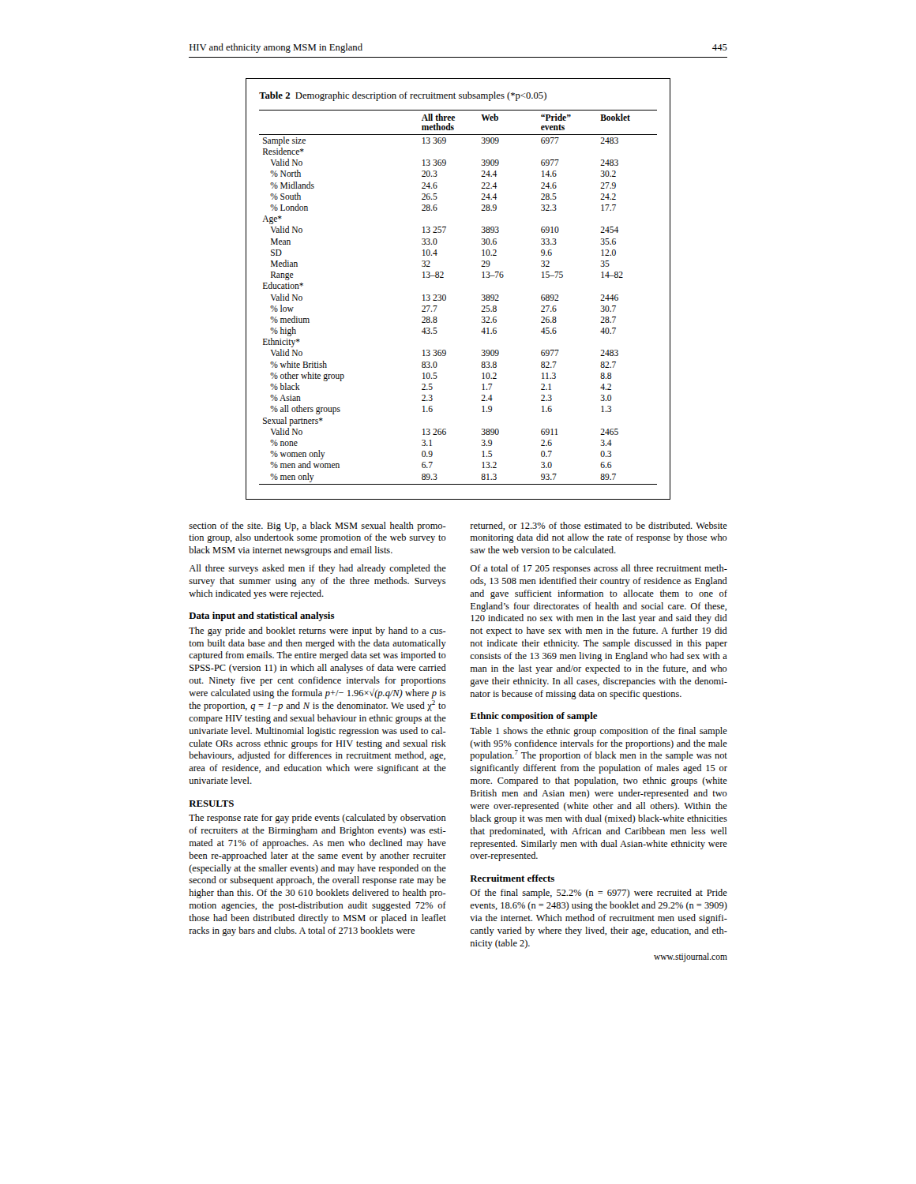HIV and ethnicity among MSM in England 445
Table 2 Demographic description of recruitment subsamples (*p<0.05)
| | All three methods | Web | “Pride” events | Booklet |
| --- | --- | --- | --- | --- |
| Sample size | 13 369 | 3909 | 6977 | 2483 |
| Residence* | | | | |
| Valid No | 13 369 | 3909 | 6977 | 2483 |
| % North | 20.3 | 24.4 | 14.6 | 30.2 |
| % Midlands | 24.6 | 22.4 | 24.6 | 27.9 |
| % South | 26.5 | 24.4 | 28.5 | 24.2 |
| % London | 28.6 | 28.9 | 32.3 | 17.7 |
| Age* | | | | |
| Valid No | 13 257 | 3893 | 6910 | 2454 |
| Mean | 33.0 | 30.6 | 33.3 | 35.6 |
| SD | 10.4 | 10.2 | 9.6 | 12.0 |
| Median | 32 | 29 | 32 | 35 |
| Range | 13–82 | 13–76 | 15–75 | 14–82 |
| Education* | | | | |
| Valid No | 13 230 | 3892 | 6892 | 2446 |
| % low | 27.7 | 25.8 | 27.6 | 30.7 |
| % medium | 28.8 | 32.6 | 26.8 | 28.7 |
| % high | 43.5 | 41.6 | 45.6 | 40.7 |
| Ethnicity* | | | | |
| Valid No | 13 369 | 3909 | 6977 | 2483 |
| % white British | 83.0 | 83.8 | 82.7 | 82.7 |
| % other white group | 10.5 | 10.2 | 11.3 | 8.8 |
| % black | 2.5 | 1.7 | 2.1 | 4.2 |
| % Asian | 2.3 | 2.4 | 2.3 | 3.0 |
| % all others groups | 1.6 | 1.9 | 1.6 | 1.3 |
| Sexual partners* | | | | |
| Valid No | 13 266 | 3890 | 6911 | 2465 |
| % none | 3.1 | 3.9 | 2.6 | 3.4 |
| % women only | 0.9 | 1.5 | 0.7 | 0.3 |
| % men and women | 6.7 | 13.2 | 3.0 | 6.6 |
| % men only | 89.3 | 81.3 | 93.7 | 89.7 |
section of the site. Big Up, a black MSM sexual health promotion group, also undertook some promotion of the web survey to black MSM via internet newsgroups and email lists.
All three surveys asked men if they had already completed the survey that summer using any of the three methods. Surveys which indicated yes were rejected.
Data input and statistical analysis
The gay pride and booklet returns were input by hand to a custom built data base and then merged with the data automatically captured from emails. The entire merged data set was imported to SPSS-PC (version 11) in which all analyses of data were carried out. Ninety five per cent confidence intervals for proportions were calculated using the formula p+/− 1.96×√(p.q/N) where p is the proportion, q = 1−p and N is the denominator. We used χ2 to compare HIV testing and sexual behaviour in ethnic groups at the univariate level. Multinomial logistic regression was used to calculate ORs across ethnic groups for HIV testing and sexual risk behaviours, adjusted for differences in recruitment method, age, area of residence, and education which were significant at the univariate level.
Results
The response rate for gay pride events (calculated by observation of recruiters at the Birmingham and Brighton events) was estimated at 71% of approaches. As men who declined may have been re-approached later at the same event by another recruiter (especially at the smaller events) and may have responded on the second or subsequent approach, the overall response rate may be higher than this. Of the 30 610 booklets delivered to health promotion agencies, the post-distribution audit suggested 72% of those had been distributed directly to MSM or placed in leaflet racks in gay bars and clubs. A total of 2713 booklets were
returned, or 12.3% of those estimated to be distributed. Website monitoring data did not allow the rate of response by those who saw the web version to be calculated.
Of a total of 17 205 responses across all three recruitment methods, 13 508 men identified their country of residence as England and gave sufficient information to allocate them to one of England’s four directorates of health and social care. Of these, 120 indicated no sex with men in the last year and said they did not expect to have sex with men in the future. A further 19 did not indicate their ethnicity. The sample discussed in this paper consists of the 13 369 men living in England who had sex with a man in the last year and/or expected to in the future, and who gave their ethnicity. In all cases, discrepancies with the denominator is because of missing data on specific questions.
Ethnic composition of sample
Table 1 shows the ethnic group composition of the final sample (with 95% confidence intervals for the proportions) and the male population.7 The proportion of black men in the sample was not significantly different from the population of males aged 15 or more. Compared to that population, two ethnic groups (white British men and Asian men) were under-represented and two were over-represented (white other and all others). Within the black group it was men with dual (mixed) black-white ethnicities that predominated, with African and Caribbean men less well represented. Similarly men with dual Asian-white ethnicity were over-represented.
Recruitment effects
Of the final sample, 52.2% (n = 6977) were recruited at Pride events, 18.6% (n = 2483) using the booklet and 29.2% (n = 3909) via the internet. Which method of recruitment men used significantly varied by where they lived, their age, education, and ethnicity (table 2).
www.stijournal.com